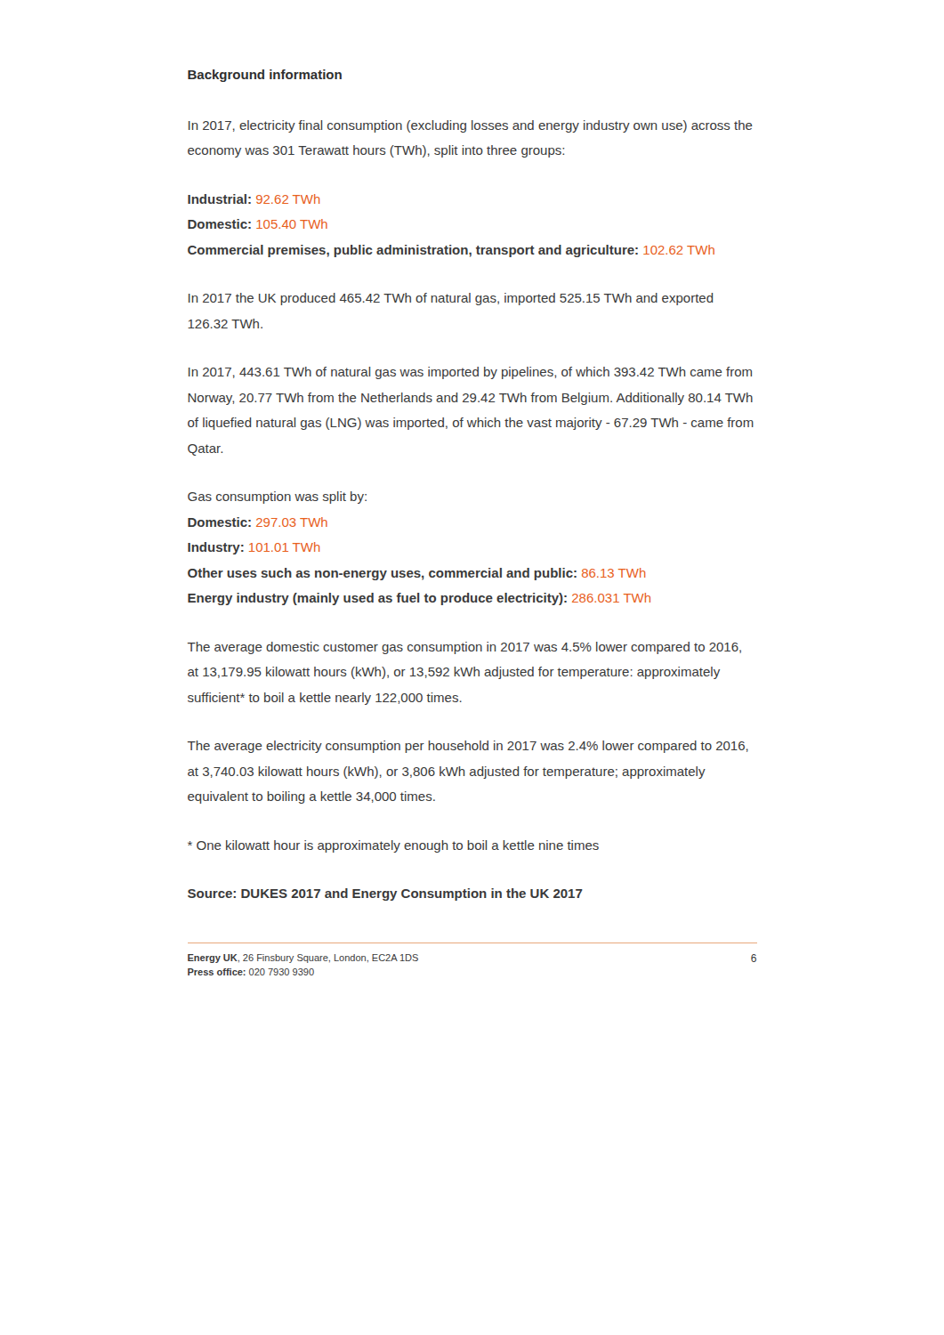Background information
In 2017, electricity final consumption (excluding losses and energy industry own use) across the economy was 301 Terawatt hours (TWh), split into three groups:
Industrial: 92.62 TWh
Domestic: 105.40 TWh
Commercial premises, public administration, transport and agriculture: 102.62 TWh
In 2017 the UK produced 465.42 TWh of natural gas, imported 525.15 TWh and exported 126.32 TWh.
In 2017, 443.61 TWh of natural gas was imported by pipelines, of which 393.42 TWh came from Norway, 20.77 TWh from the Netherlands and 29.42 TWh from Belgium. Additionally 80.14 TWh of liquefied natural gas (LNG) was imported, of which the vast majority - 67.29 TWh - came from Qatar.
Gas consumption was split by:
Domestic: 297.03 TWh
Industry: 101.01 TWh
Other uses such as non-energy uses, commercial and public: 86.13 TWh
Energy industry (mainly used as fuel to produce electricity): 286.031 TWh
The average domestic customer gas consumption in 2017 was 4.5% lower compared to 2016, at 13,179.95 kilowatt hours (kWh), or 13,592 kWh adjusted for temperature: approximately sufficient* to boil a kettle nearly 122,000 times.
The average electricity consumption per household in 2017 was 2.4% lower compared to 2016, at 3,740.03 kilowatt hours (kWh), or 3,806 kWh adjusted for temperature; approximately equivalent to boiling a kettle 34,000 times.
* One kilowatt hour is approximately enough to boil a kettle nine times
Source: DUKES 2017 and Energy Consumption in the UK 2017
6
Energy UK, 26 Finsbury Square, London, EC2A 1DS
Press office: 020 7930 9390